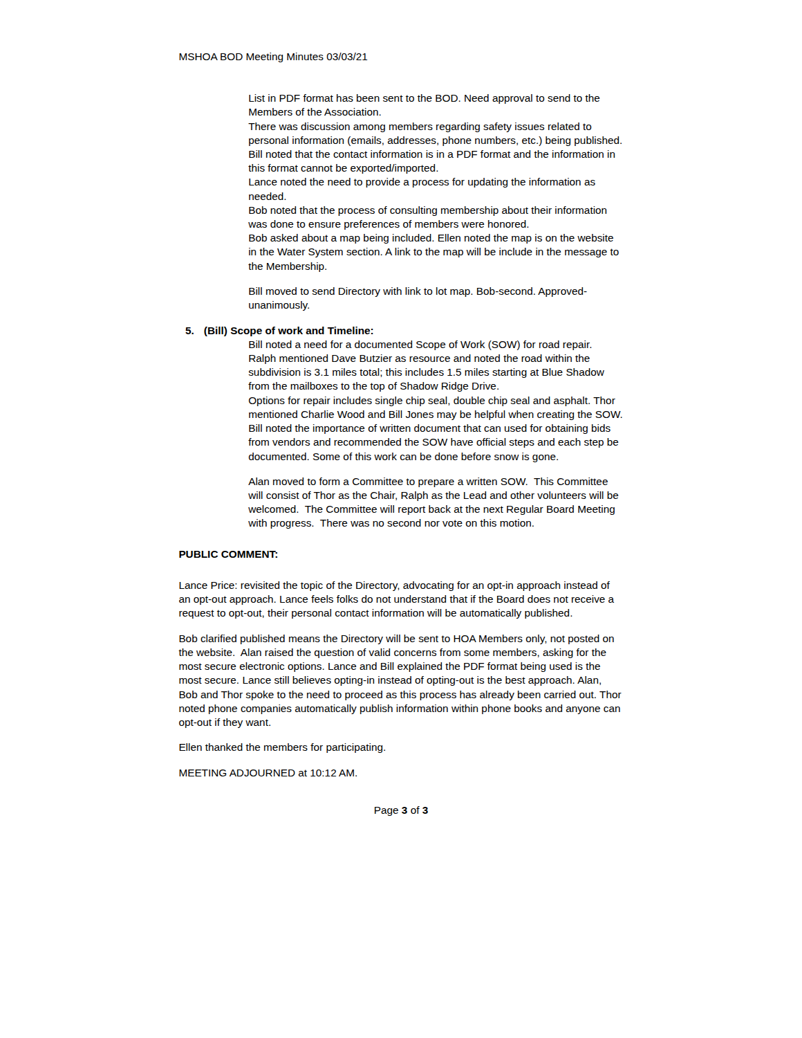MSHOA BOD Meeting Minutes 03/03/21
List in PDF format has been sent to the BOD. Need approval to send to the Members of the Association.
There was discussion among members regarding safety issues related to personal information (emails, addresses, phone numbers, etc.) being published. Bill noted that the contact information is in a PDF format and the information in this format cannot be exported/imported.
Lance noted the need to provide a process for updating the information as needed.
Bob noted that the process of consulting membership about their information was done to ensure preferences of members were honored.
Bob asked about a map being included. Ellen noted the map is on the website in the Water System section. A link to the map will be include in the message to the Membership.
Bill moved to send Directory with link to lot map. Bob-second. Approved-unanimously.
5.(Bill) Scope of work and Timeline:
Bill noted a need for a documented Scope of Work (SOW) for road repair.
Ralph mentioned Dave Butzier as resource and noted the road within the subdivision is 3.1 miles total; this includes 1.5 miles starting at Blue Shadow from the mailboxes to the top of Shadow Ridge Drive.
Options for repair includes single chip seal, double chip seal and asphalt. Thor mentioned Charlie Wood and Bill Jones may be helpful when creating the SOW.
Bill noted the importance of written document that can used for obtaining bids from vendors and recommended the SOW have official steps and each step be documented. Some of this work can be done before snow is gone.
Alan moved to form a Committee to prepare a written SOW. This Committee will consist of Thor as the Chair, Ralph as the Lead and other volunteers will be welcomed. The Committee will report back at the next Regular Board Meeting with progress. There was no second nor vote on this motion.
PUBLIC COMMENT:
Lance Price: revisited the topic of the Directory, advocating for an opt-in approach instead of an opt-out approach. Lance feels folks do not understand that if the Board does not receive a request to opt-out, their personal contact information will be automatically published.
Bob clarified published means the Directory will be sent to HOA Members only, not posted on the website. Alan raised the question of valid concerns from some members, asking for the most secure electronic options. Lance and Bill explained the PDF format being used is the most secure. Lance still believes opting-in instead of opting-out is the best approach. Alan, Bob and Thor spoke to the need to proceed as this process has already been carried out. Thor noted phone companies automatically publish information within phone books and anyone can opt-out if they want.
Ellen thanked the members for participating.
MEETING ADJOURNED at 10:12 AM.
Page 3 of 3